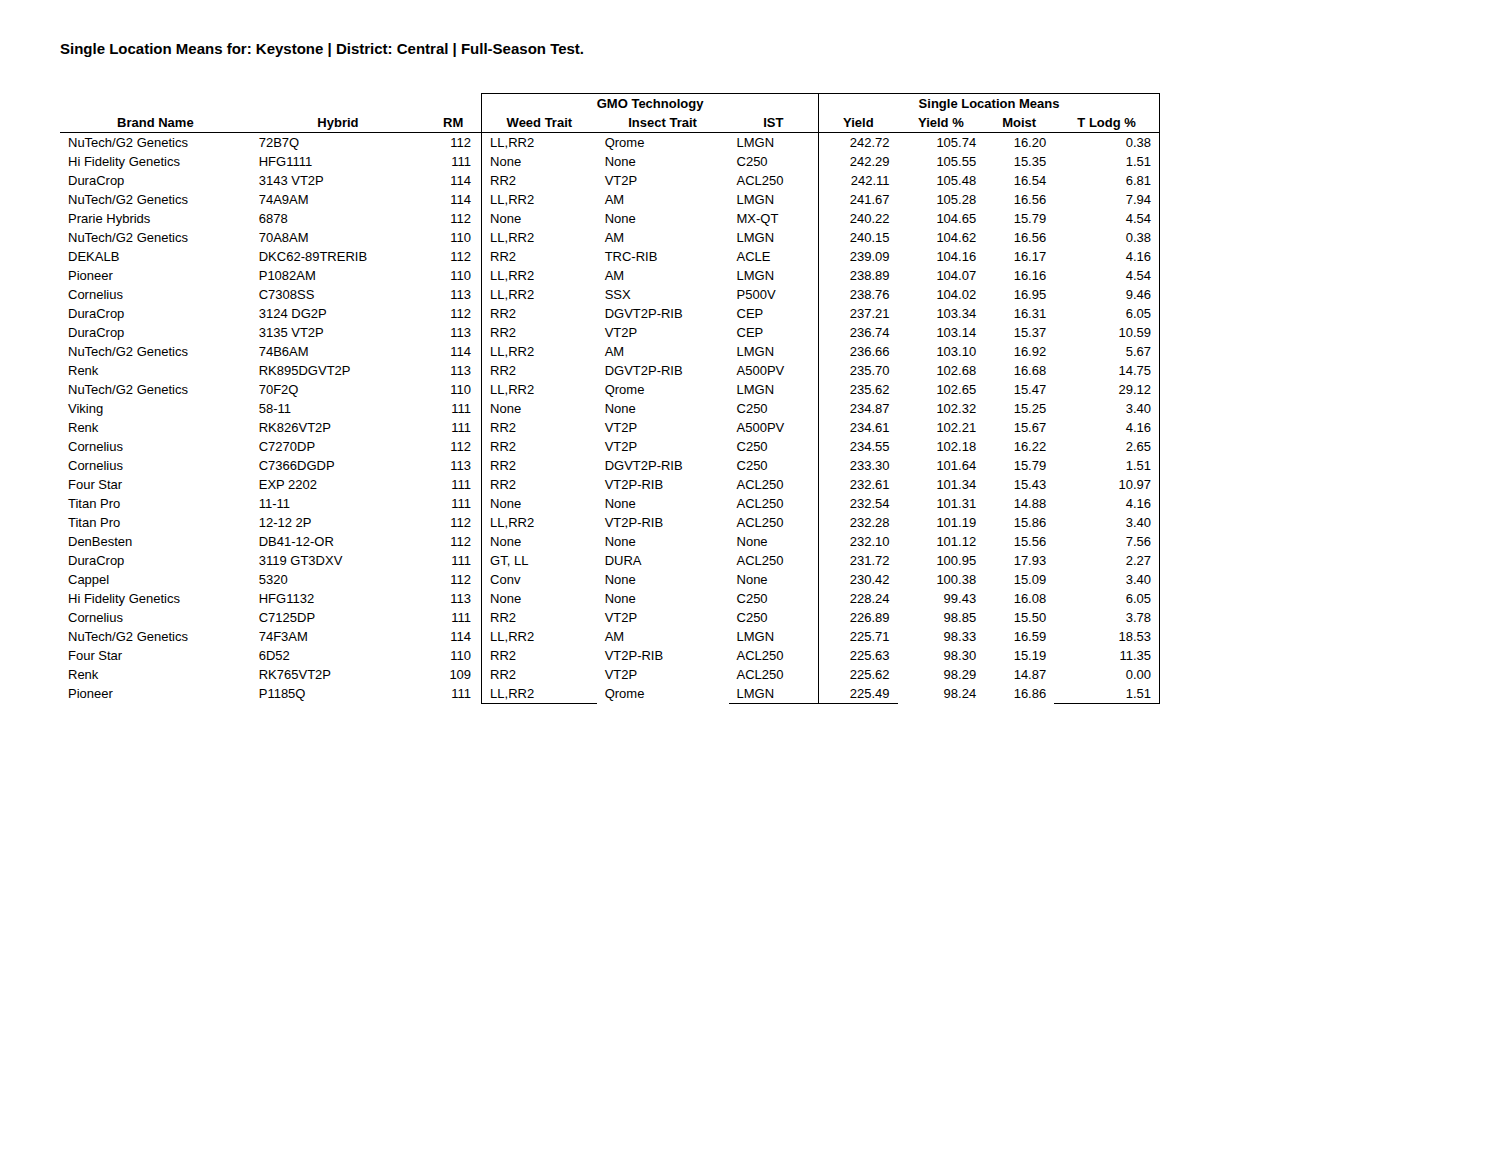Single Location Means for: Keystone | District: Central | Full-Season Test.
| | GMO Technology | Single Location Means |
| --- | --- | --- |
| Brand Name | Hybrid | RM | Weed Trait | Insect Trait | IST | Yield | Yield % | Moist | T Lodg % |
| NuTech/G2 Genetics | 72B7Q | 112 | LL,RR2 | Qrome | LMGN | 242.72 | 105.74 | 16.20 | 0.38 |
| Hi Fidelity Genetics | HFG1111 | 111 | None | None | C250 | 242.29 | 105.55 | 15.35 | 1.51 |
| DuraCrop | 3143 VT2P | 114 | RR2 | VT2P | ACL250 | 242.11 | 105.48 | 16.54 | 6.81 |
| NuTech/G2 Genetics | 74A9AM | 114 | LL,RR2 | AM | LMGN | 241.67 | 105.28 | 16.56 | 7.94 |
| Prarie Hybrids | 6878 | 112 | None | None | MX-QT | 240.22 | 104.65 | 15.79 | 4.54 |
| NuTech/G2 Genetics | 70A8AM | 110 | LL,RR2 | AM | LMGN | 240.15 | 104.62 | 16.56 | 0.38 |
| DEKALB | DKC62-89TRERIB | 112 | RR2 | TRC-RIB | ACLE | 239.09 | 104.16 | 16.17 | 4.16 |
| Pioneer | P1082AM | 110 | LL,RR2 | AM | LMGN | 238.89 | 104.07 | 16.16 | 4.54 |
| Cornelius | C7308SS | 113 | LL,RR2 | SSX | P500V | 238.76 | 104.02 | 16.95 | 9.46 |
| DuraCrop | 3124 DG2P | 112 | RR2 | DGVT2P-RIB | CEP | 237.21 | 103.34 | 16.31 | 6.05 |
| DuraCrop | 3135 VT2P | 113 | RR2 | VT2P | CEP | 236.74 | 103.14 | 15.37 | 10.59 |
| NuTech/G2 Genetics | 74B6AM | 114 | LL,RR2 | AM | LMGN | 236.66 | 103.10 | 16.92 | 5.67 |
| Renk | RK895DGVT2P | 113 | RR2 | DGVT2P-RIB | A500PV | 235.70 | 102.68 | 16.68 | 14.75 |
| NuTech/G2 Genetics | 70F2Q | 110 | LL,RR2 | Qrome | LMGN | 235.62 | 102.65 | 15.47 | 29.12 |
| Viking | 58-11 | 111 | None | None | C250 | 234.87 | 102.32 | 15.25 | 3.40 |
| Renk | RK826VT2P | 111 | RR2 | VT2P | A500PV | 234.61 | 102.21 | 15.67 | 4.16 |
| Cornelius | C7270DP | 112 | RR2 | VT2P | C250 | 234.55 | 102.18 | 16.22 | 2.65 |
| Cornelius | C7366DGDP | 113 | RR2 | DGVT2P-RIB | C250 | 233.30 | 101.64 | 15.79 | 1.51 |
| Four Star | EXP 2202 | 111 | RR2 | VT2P-RIB | ACL250 | 232.61 | 101.34 | 15.43 | 10.97 |
| Titan Pro | 11-11 | 111 | None | None | ACL250 | 232.54 | 101.31 | 14.88 | 4.16 |
| Titan Pro | 12-12 2P | 112 | LL,RR2 | VT2P-RIB | ACL250 | 232.28 | 101.19 | 15.86 | 3.40 |
| DenBesten | DB41-12-OR | 112 | None | None | None | 232.10 | 101.12 | 15.56 | 7.56 |
| DuraCrop | 3119 GT3DXV | 111 | GT, LL | DURA | ACL250 | 231.72 | 100.95 | 17.93 | 2.27 |
| Cappel | 5320 | 112 | Conv | None | None | 230.42 | 100.38 | 15.09 | 3.40 |
| Hi Fidelity Genetics | HFG1132 | 113 | None | None | C250 | 228.24 | 99.43 | 16.08 | 6.05 |
| Cornelius | C7125DP | 111 | RR2 | VT2P | C250 | 226.89 | 98.85 | 15.50 | 3.78 |
| NuTech/G2 Genetics | 74F3AM | 114 | LL,RR2 | AM | LMGN | 225.71 | 98.33 | 16.59 | 18.53 |
| Four Star | 6D52 | 110 | RR2 | VT2P-RIB | ACL250 | 225.63 | 98.30 | 15.19 | 11.35 |
| Renk | RK765VT2P | 109 | RR2 | VT2P | ACL250 | 225.62 | 98.29 | 14.87 | 0.00 |
| Pioneer | P1185Q | 111 | LL,RR2 | Qrome | LMGN | 225.49 | 98.24 | 16.86 | 1.51 |